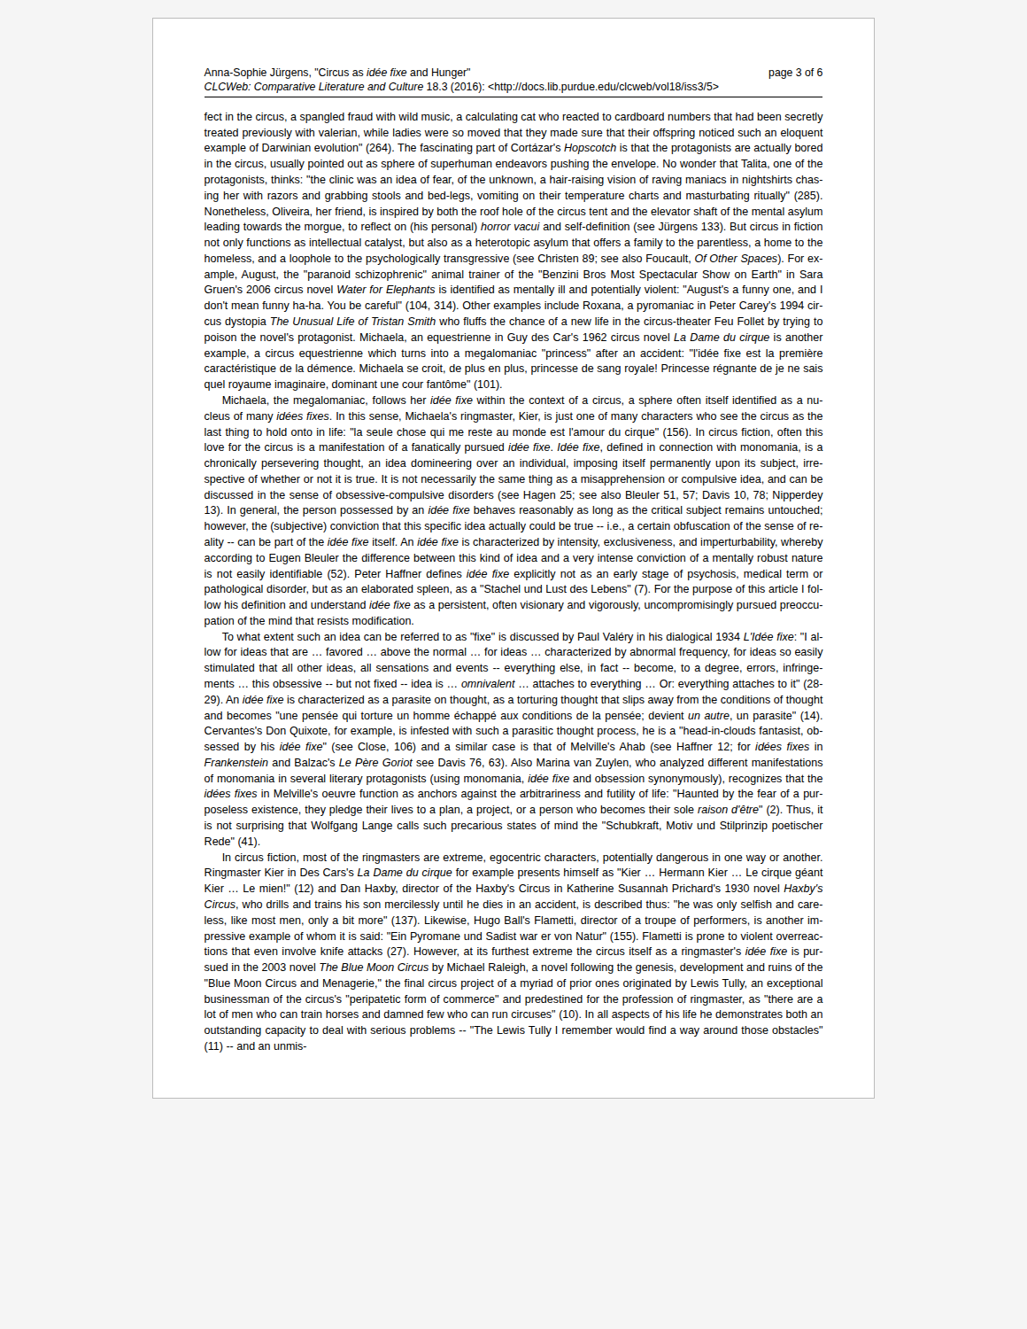Anna-Sophie Jürgens, "Circus as idée fixe and Hunger" page 3 of 6
CLCWeb: Comparative Literature and Culture 18.3 (2016): <http://docs.lib.purdue.edu/clcweb/vol18/iss3/5>
fect in the circus, a spangled fraud with wild music, a calculating cat who reacted to cardboard numbers that had been secretly treated previously with valerian, while ladies were so moved that they made sure that their offspring noticed such an eloquent example of Darwinian evolution" (264). The fascinating part of Cortázar's Hopscotch is that the protagonists are actually bored in the circus, usually pointed out as sphere of superhuman endeavors pushing the envelope. No wonder that Talita, one of the protagonists, thinks: "the clinic was an idea of fear, of the unknown, a hair-raising vision of raving maniacs in nightshirts chasing her with razors and grabbing stools and bed-legs, vomiting on their temperature charts and masturbating ritually" (285). Nonetheless, Oliveira, her friend, is inspired by both the roof hole of the circus tent and the elevator shaft of the mental asylum leading towards the morgue, to reflect on (his personal) horror vacui and self-definition (see Jürgens 133). But circus in fiction not only functions as intellectual catalyst, but also as a heterotopic asylum that offers a family to the parentless, a home to the homeless, and a loophole to the psychologically transgressive (see Christen 89; see also Foucault, Of Other Spaces). For example, August, the "paranoid schizophrenic" animal trainer of the "Benzini Bros Most Spectacular Show on Earth" in Sara Gruen's 2006 circus novel Water for Elephants is identified as mentally ill and potentially violent: "August's a funny one, and I don't mean funny ha-ha. You be careful" (104, 314). Other examples include Roxana, a pyromaniac in Peter Carey's 1994 circus dystopia The Unusual Life of Tristan Smith who fluffs the chance of a new life in the circus-theater Feu Follet by trying to poison the novel's protagonist. Michaela, an equestrienne in Guy des Car's 1962 circus novel La Dame du cirque is another example, a circus equestrienne which turns into a megalomaniac "princess" after an accident: "l'idée fixe est la première caractéristique de la démence. Michaela se croit, de plus en plus, princesse de sang royale! Princesse régnante de je ne sais quel royaume imaginaire, dominant une cour fantôme" (101).
Michaela, the megalomaniac, follows her idée fixe within the context of a circus, a sphere often itself identified as a nucleus of many idées fixes. In this sense, Michaela's ringmaster, Kier, is just one of many characters who see the circus as the last thing to hold onto in life: "la seule chose qui me reste au monde est l'amour du cirque" (156). In circus fiction, often this love for the circus is a manifestation of a fanatically pursued idée fixe. Idée fixe, defined in connection with monomania, is a chronically persevering thought, an idea domineering over an individual, imposing itself permanently upon its subject, irrespective of whether or not it is true. It is not necessarily the same thing as a misapprehension or compulsive idea, and can be discussed in the sense of obsessive-compulsive disorders (see Hagen 25; see also Bleuler 51, 57; Davis 10, 78; Nipperdey 13). In general, the person possessed by an idée fixe behaves reasonably as long as the critical subject remains untouched; however, the (subjective) conviction that this specific idea actually could be true -- i.e., a certain obfuscation of the sense of reality -- can be part of the idée fixe itself. An idée fixe is characterized by intensity, exclusiveness, and imperturbability, whereby according to Eugen Bleuler the difference between this kind of idea and a very intense conviction of a mentally robust nature is not easily identifiable (52). Peter Haffner defines idée fixe explicitly not as an early stage of psychosis, medical term or pathological disorder, but as an elaborated spleen, as a "Stachel und Lust des Lebens" (7). For the purpose of this article I follow his definition and understand idée fixe as a persistent, often visionary and vigorously, uncompromisingly pursued preoccupation of the mind that resists modification.
To what extent such an idea can be referred to as "fixe" is discussed by Paul Valéry in his dialogical 1934 L'Idée fixe: "I allow for ideas that are … favored … above the normal … for ideas … characterized by abnormal frequency, for ideas so easily stimulated that all other ideas, all sensations and events -- everything else, in fact -- become, to a degree, errors, infringements … this obsessive -- but not fixed -- idea is … omnivalent … attaches to everything … Or: everything attaches to it" (28-29). An idée fixe is characterized as a parasite on thought, as a torturing thought that slips away from the conditions of thought and becomes "une pensée qui torture un homme échappé aux conditions de la pensée; devient un autre, un parasite" (14). Cervantes's Don Quixote, for example, is infested with such a parasitic thought process, he is a "head-in-clouds fantasist, obsessed by his idée fixe" (see Close, 106) and a similar case is that of Melville's Ahab (see Haffner 12; for idées fixes in Frankenstein and Balzac's Le Père Goriot see Davis 76, 63). Also Marina van Zuylen, who analyzed different manifestations of monomania in several literary protagonists (using monomania, idée fixe and obsession synonymously), recognizes that the idées fixes in Melville's oeuvre function as anchors against the arbitrariness and futility of life: "Haunted by the fear of a purposeless existence, they pledge their lives to a plan, a project, or a person who becomes their sole raison d'être" (2). Thus, it is not surprising that Wolfgang Lange calls such precarious states of mind the "Schubkraft, Motiv und Stilprinzip poetischer Rede" (41).
In circus fiction, most of the ringmasters are extreme, egocentric characters, potentially dangerous in one way or another. Ringmaster Kier in Des Cars's La Dame du cirque for example presents himself as "Kier … Hermann Kier … Le cirque géant Kier … Le mien!" (12) and Dan Haxby, director of the Haxby's Circus in Katherine Susannah Prichard's 1930 novel Haxby's Circus, who drills and trains his son mercilessly until he dies in an accident, is described thus: "he was only selfish and careless, like most men, only a bit more" (137). Likewise, Hugo Ball's Flametti, director of a troupe of performers, is another impressive example of whom it is said: "Ein Pyromane und Sadist war er von Natur" (155). Flametti is prone to violent overreactions that even involve knife attacks (27). However, at its furthest extreme the circus itself as a ringmaster's idée fixe is pursued in the 2003 novel The Blue Moon Circus by Michael Raleigh, a novel following the genesis, development and ruins of the "Blue Moon Circus and Menagerie," the final circus project of a myriad of prior ones originated by Lewis Tully, an exceptional businessman of the circus's "peripatetic form of commerce" and predestined for the profession of ringmaster, as "there are a lot of men who can train horses and damned few who can run circuses" (10). In all aspects of his life he demonstrates both an outstanding capacity to deal with serious problems -- "The Lewis Tully I remember would find a way around those obstacles" (11) -- and an unmis-